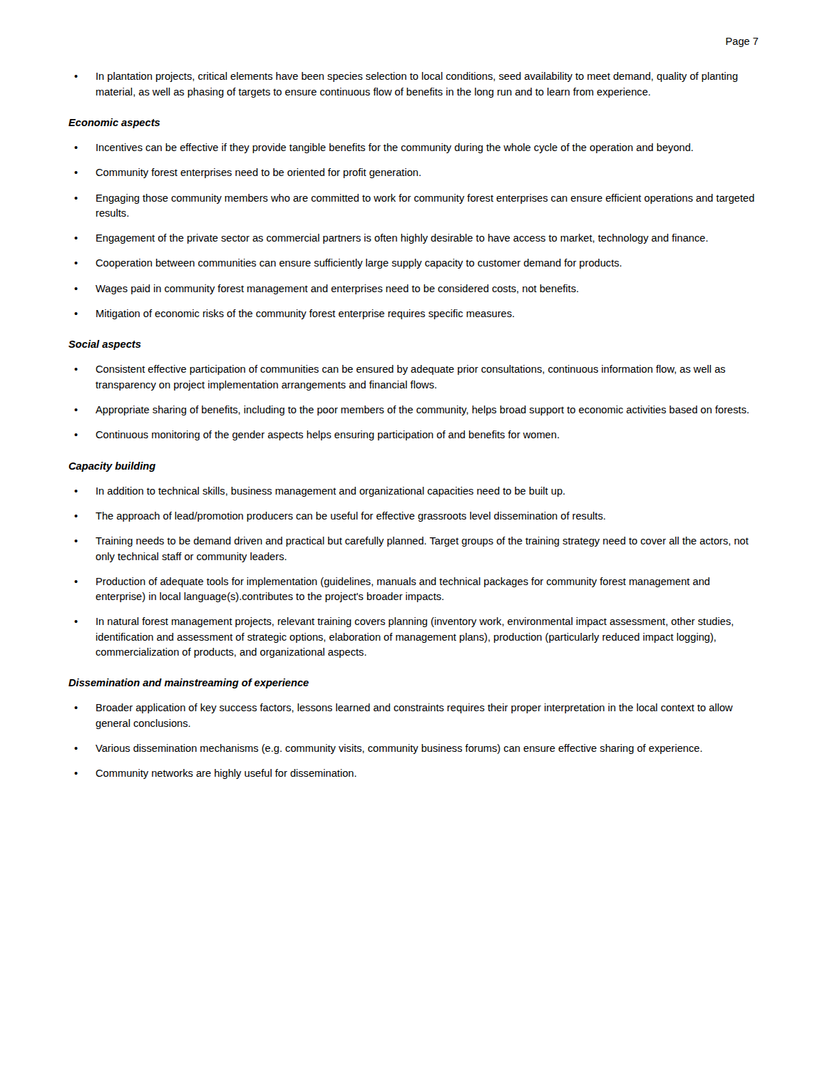Page 7
In plantation projects, critical elements have been species selection to local conditions, seed availability to meet demand, quality of planting material, as well as phasing of targets to ensure continuous flow of benefits in the long run and to learn from experience.
Economic aspects
Incentives can be effective if they provide tangible benefits for the community during the whole cycle of the operation and beyond.
Community forest enterprises need to be oriented for profit generation.
Engaging those community members who are committed to work for community forest enterprises can ensure efficient operations and targeted results.
Engagement of the private sector as commercial partners is often highly desirable to have access to market, technology and finance.
Cooperation between communities can ensure sufficiently large supply capacity to customer demand for products.
Wages paid in community forest management and enterprises need to be considered costs, not benefits.
Mitigation of economic risks of the community forest enterprise requires specific measures.
Social aspects
Consistent effective participation of communities can be ensured by adequate prior consultations, continuous information flow, as well as transparency on project implementation arrangements and financial flows.
Appropriate sharing of benefits, including to the poor members of the community, helps broad support to economic activities based on forests.
Continuous monitoring of the gender aspects helps ensuring participation of and benefits for women.
Capacity building
In addition to technical skills, business management and organizational capacities need to be built up.
The approach of lead/promotion producers can be useful for effective grassroots level dissemination of results.
Training needs to be demand driven and practical but carefully planned. Target groups of the training strategy need to cover all the actors, not only technical staff or community leaders.
Production of adequate tools for implementation (guidelines, manuals and technical packages for community forest management and enterprise) in local language(s).contributes to the project's broader impacts.
In natural forest management projects, relevant training covers planning (inventory work, environmental impact assessment, other studies, identification and assessment of strategic options, elaboration of management plans), production (particularly reduced impact logging), commercialization of products, and organizational aspects.
Dissemination and mainstreaming of experience
Broader application of key success factors, lessons learned and constraints requires their proper interpretation in the local context to allow general conclusions.
Various dissemination mechanisms (e.g. community visits, community business forums) can ensure effective sharing of experience.
Community networks are highly useful for dissemination.